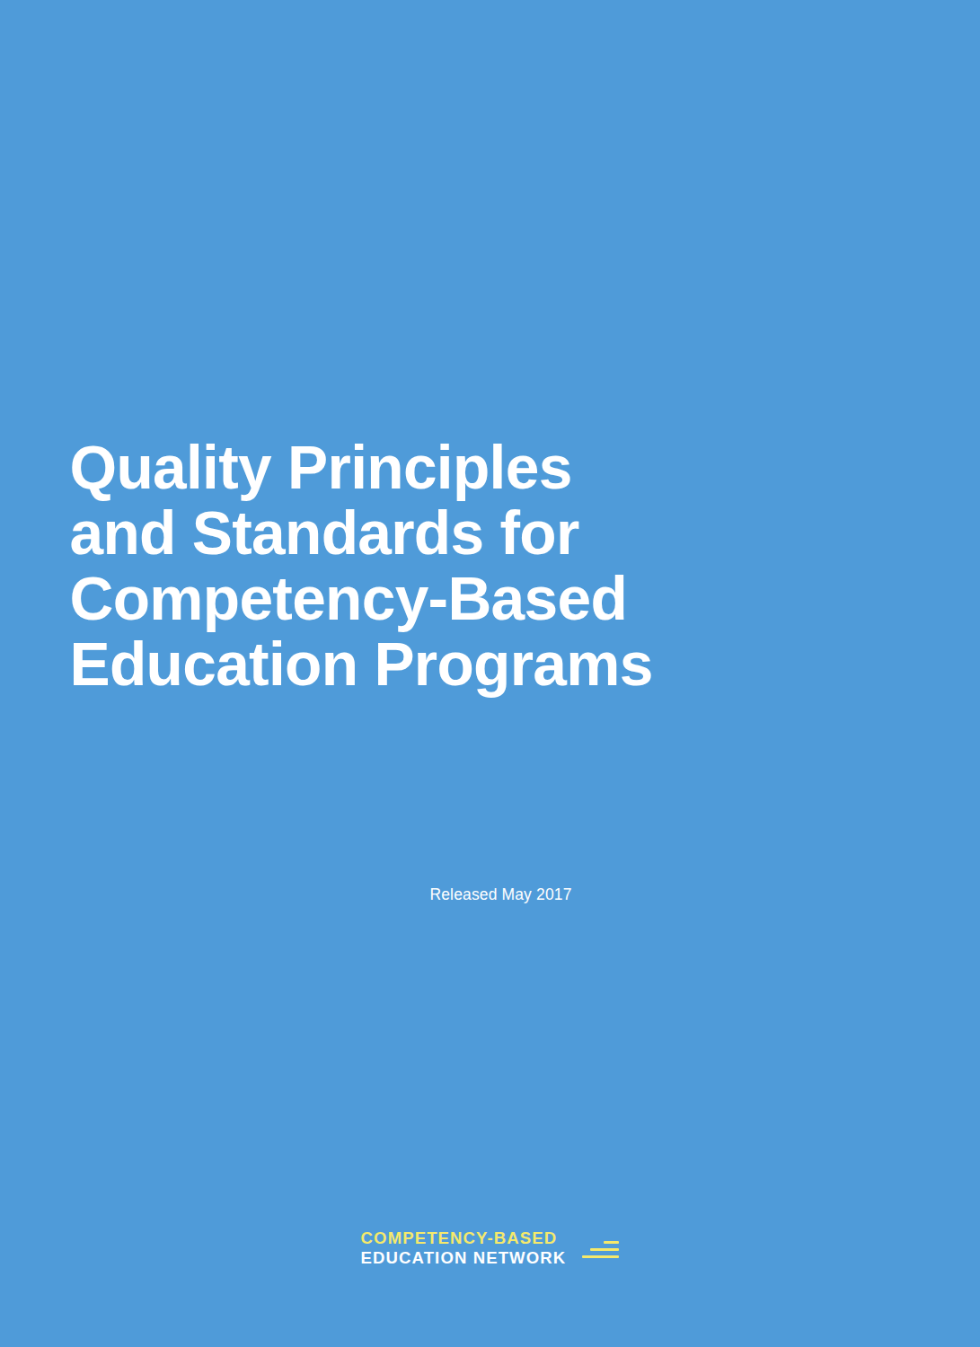Quality Principles and Standards for Competency-Based Education Programs
Released May 2017
COMPETENCY-BASED EDUCATION NETWORK